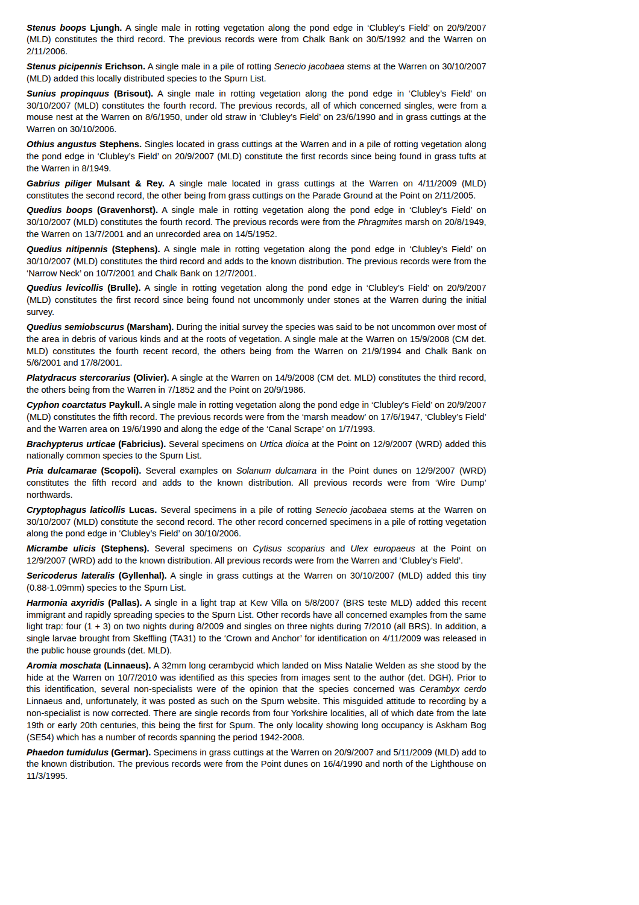Stenus boops Ljungh. A single male in rotting vegetation along the pond edge in ‘Clubley’s Field’ on 20/9/2007 (MLD) constitutes the third record. The previous records were from Chalk Bank on 30/5/1992 and the Warren on 2/11/2006.
Stenus picipennis Erichson. A single male in a pile of rotting Senecio jacobaea stems at the Warren on 30/10/2007 (MLD) added this locally distributed species to the Spurn List.
Sunius propinquus (Brisout). A single male in rotting vegetation along the pond edge in ‘Clubley’s Field’ on 30/10/2007 (MLD) constitutes the fourth record. The previous records, all of which concerned singles, were from a mouse nest at the Warren on 8/6/1950, under old straw in ‘Clubley’s Field’ on 23/6/1990 and in grass cuttings at the Warren on 30/10/2006.
Othius angustus Stephens. Singles located in grass cuttings at the Warren and in a pile of rotting vegetation along the pond edge in ‘Clubley’s Field’ on 20/9/2007 (MLD) constitute the first records since being found in grass tufts at the Warren in 8/1949.
Gabrius piliger Mulsant & Rey. A single male located in grass cuttings at the Warren on 4/11/2009 (MLD) constitutes the second record, the other being from grass cuttings on the Parade Ground at the Point on 2/11/2005.
Quedius boops (Gravenhorst). A single male in rotting vegetation along the pond edge in ‘Clubley’s Field’ on 30/10/2007 (MLD) constitutes the fourth record. The previous records were from the Phragmites marsh on 20/8/1949, the Warren on 13/7/2001 and an unrecorded area on 14/5/1952.
Quedius nitipennis (Stephens). A single male in rotting vegetation along the pond edge in ‘Clubley’s Field’ on 30/10/2007 (MLD) constitutes the third record and adds to the known distribution. The previous records were from the ‘Narrow Neck’ on 10/7/2001 and Chalk Bank on 12/7/2001.
Quedius levicollis (Brulle). A single in rotting vegetation along the pond edge in ‘Clubley’s Field’ on 20/9/2007 (MLD) constitutes the first record since being found not uncommonly under stones at the Warren during the initial survey.
Quedius semiobscurus (Marsham). During the initial survey the species was said to be not uncommon over most of the area in debris of various kinds and at the roots of vegetation. A single male at the Warren on 15/9/2008 (CM det. MLD) constitutes the fourth recent record, the others being from the Warren on 21/9/1994 and Chalk Bank on 5/6/2001 and 17/8/2001.
Platydracus stercorarius (Olivier). A single at the Warren on 14/9/2008 (CM det. MLD) constitutes the third record, the others being from the Warren in 7/1852 and the Point on 20/9/1986.
Cyphon coarctatus Paykull. A single male in rotting vegetation along the pond edge in ‘Clubley’s Field’ on 20/9/2007 (MLD) constitutes the fifth record. The previous records were from the ‘marsh meadow’ on 17/6/1947, ‘Clubley’s Field’ and the Warren area on 19/6/1990 and along the edge of the ‘Canal Scrape’ on 1/7/1993.
Brachypterus urticae (Fabricius). Several specimens on Urtica dioica at the Point on 12/9/2007 (WRD) added this nationally common species to the Spurn List.
Pria dulcamarae (Scopoli). Several examples on Solanum dulcamara in the Point dunes on 12/9/2007 (WRD) constitutes the fifth record and adds to the known distribution. All previous records were from ‘Wire Dump’ northwards.
Cryptophagus laticollis Lucas. Several specimens in a pile of rotting Senecio jacobaea stems at the Warren on 30/10/2007 (MLD) constitute the second record. The other record concerned specimens in a pile of rotting vegetation along the pond edge in ‘Clubley’s Field’ on 30/10/2006.
Micrambe ulicis (Stephens). Several specimens on Cytisus scoparius and Ulex europaeus at the Point on 12/9/2007 (WRD) add to the known distribution. All previous records were from the Warren and ‘Clubley’s Field’.
Sericoderus lateralis (Gyllenhal). A single in grass cuttings at the Warren on 30/10/2007 (MLD) added this tiny (0.88-1.09mm) species to the Spurn List.
Harmonia axyridis (Pallas). A single in a light trap at Kew Villa on 5/8/2007 (BRS teste MLD) added this recent immigrant and rapidly spreading species to the Spurn List. Other records have all concerned examples from the same light trap: four (1 + 3) on two nights during 8/2009 and singles on three nights during 7/2010 (all BRS). In addition, a single larvae brought from Skeffling (TA31) to the ‘Crown and Anchor’ for identification on 4/11/2009 was released in the public house grounds (det. MLD).
Aromia moschata (Linnaeus). A 32mm long cerambycid which landed on Miss Natalie Welden as she stood by the hide at the Warren on 10/7/2010 was identified as this species from images sent to the author (det. DGH). Prior to this identification, several non-specialists were of the opinion that the species concerned was Cerambyx cerdo Linnaeus and, unfortunately, it was posted as such on the Spurn website. This misguided attitude to recording by a non-specialist is now corrected. There are single records from four Yorkshire localities, all of which date from the late 19th or early 20th centuries, this being the first for Spurn. The only locality showing long occupancy is Askham Bog (SE54) which has a number of records spanning the period 1942-2008.
Phaedon tumidulus (Germar). Specimens in grass cuttings at the Warren on 20/9/2007 and 5/11/2009 (MLD) add to the known distribution. The previous records were from the Point dunes on 16/4/1990 and north of the Lighthouse on 11/3/1995.